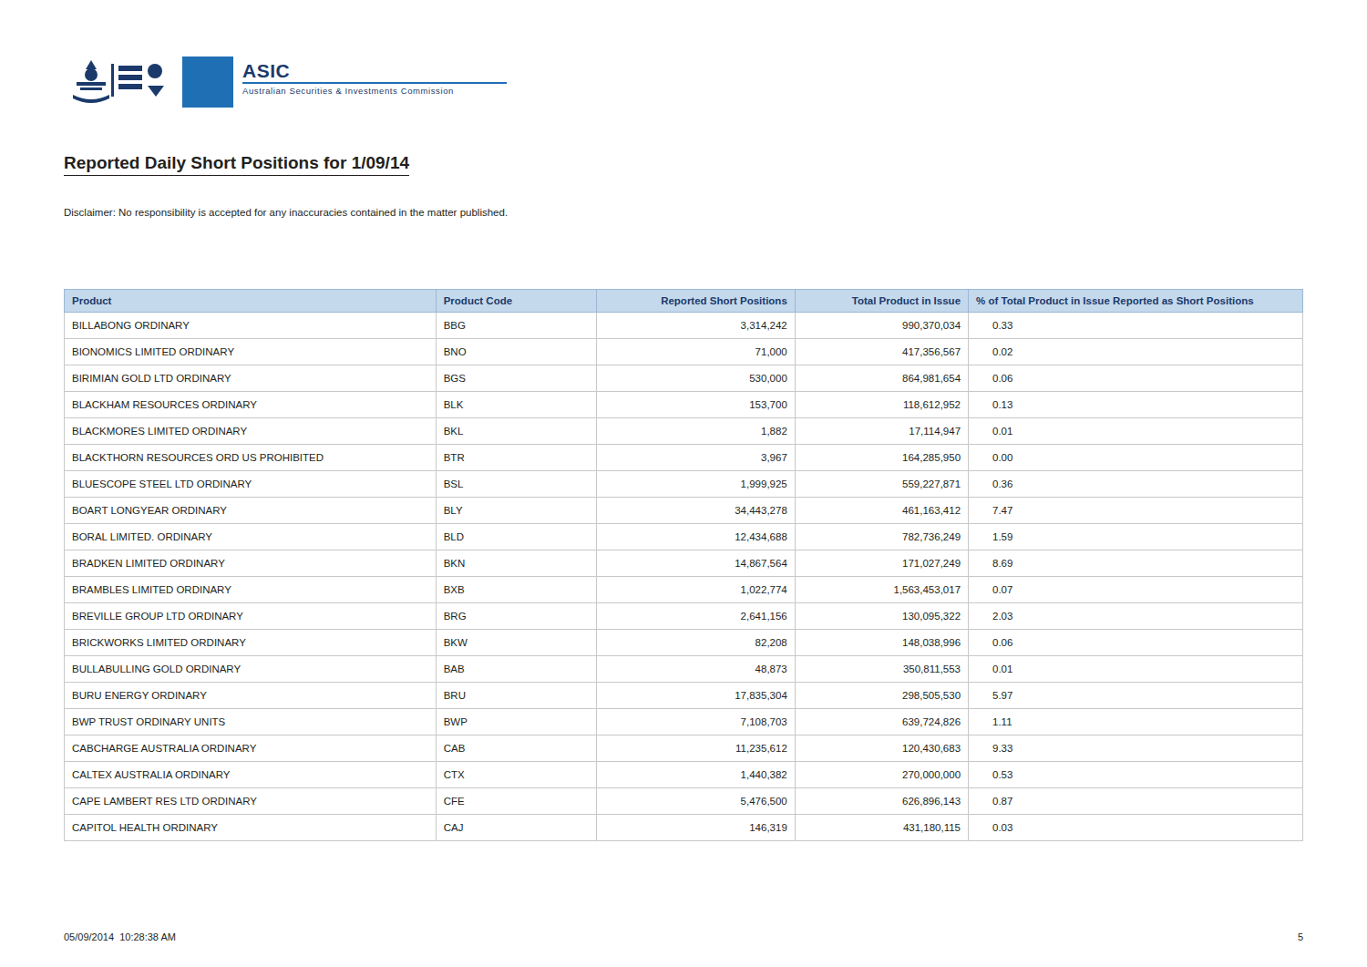ASIC
Australian Securities & Investments Commission
Reported Daily Short Positions for 1/09/14
Disclaimer: No responsibility is accepted for any inaccuracies contained in the matter published.
| Product | Product Code | Reported Short Positions | Total Product in Issue | % of Total Product in Issue Reported as Short Positions |
| --- | --- | --- | --- | --- |
| BILLABONG ORDINARY | BBG | 3,314,242 | 990,370,034 | 0.33 |
| BIONOMICS LIMITED ORDINARY | BNO | 71,000 | 417,356,567 | 0.02 |
| BIRIMIAN GOLD LTD ORDINARY | BGS | 530,000 | 864,981,654 | 0.06 |
| BLACKHAM RESOURCES ORDINARY | BLK | 153,700 | 118,612,952 | 0.13 |
| BLACKMORES LIMITED ORDINARY | BKL | 1,882 | 17,114,947 | 0.01 |
| BLACKTHORN RESOURCES ORD US PROHIBITED | BTR | 3,967 | 164,285,950 | 0.00 |
| BLUESCOPE STEEL LTD ORDINARY | BSL | 1,999,925 | 559,227,871 | 0.36 |
| BOART LONGYEAR ORDINARY | BLY | 34,443,278 | 461,163,412 | 7.47 |
| BORAL LIMITED. ORDINARY | BLD | 12,434,688 | 782,736,249 | 1.59 |
| BRADKEN LIMITED ORDINARY | BKN | 14,867,564 | 171,027,249 | 8.69 |
| BRAMBLES LIMITED ORDINARY | BXB | 1,022,774 | 1,563,453,017 | 0.07 |
| BREVILLE GROUP LTD ORDINARY | BRG | 2,641,156 | 130,095,322 | 2.03 |
| BRICKWORKS LIMITED ORDINARY | BKW | 82,208 | 148,038,996 | 0.06 |
| BULLABULLING GOLD ORDINARY | BAB | 48,873 | 350,811,553 | 0.01 |
| BURU ENERGY ORDINARY | BRU | 17,835,304 | 298,505,530 | 5.97 |
| BWP TRUST ORDINARY UNITS | BWP | 7,108,703 | 639,724,826 | 1.11 |
| CABCHARGE AUSTRALIA ORDINARY | CAB | 11,235,612 | 120,430,683 | 9.33 |
| CALTEX AUSTRALIA ORDINARY | CTX | 1,440,382 | 270,000,000 | 0.53 |
| CAPE LAMBERT RES LTD ORDINARY | CFE | 5,476,500 | 626,896,143 | 0.87 |
| CAPITOL HEALTH ORDINARY | CAJ | 146,319 | 431,180,115 | 0.03 |
05/09/2014 10:28:38 AM 5